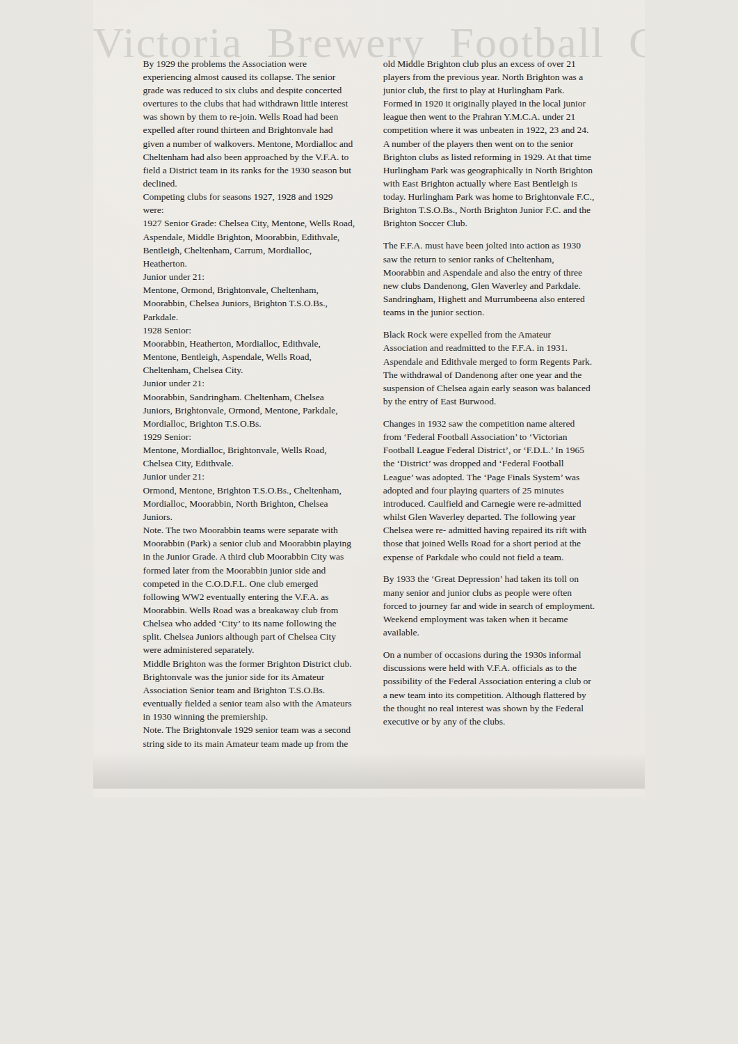Victoria Brewery Football Club
By 1929 the problems the Association were experiencing almost caused its collapse. The senior grade was reduced to six clubs and despite concerted overtures to the clubs that had withdrawn little interest was shown by them to re-join. Wells Road had been expelled after round thirteen and Brightonvale had given a number of walkovers. Mentone, Mordialloc and Cheltenham had also been approached by the V.F.A. to field a District team in its ranks for the 1930 season but declined.
Competing clubs for seasons 1927, 1928 and 1929 were:
1927 Senior Grade: Chelsea City, Mentone, Wells Road, Aspendale, Middle Brighton, Moorabbin, Edithvale, Bentleigh, Cheltenham, Carrum, Mordialloc, Heatherton.
Junior under 21:
Mentone, Ormond, Brightonvale, Cheltenham, Moorabbin, Chelsea Juniors, Brighton T.S.O.Bs., Parkdale.
1928 Senior:
Moorabbin, Heatherton, Mordialloc, Edithvale, Mentone, Bentleigh, Aspendale, Wells Road, Cheltenham, Chelsea City.
Junior under 21:
Moorabbin, Sandringham. Cheltenham, Chelsea Juniors, Brightonvale, Ormond, Mentone, Parkdale, Mordialloc, Brighton T.S.O.Bs.
1929 Senior:
Mentone, Mordialloc, Brightonvale, Wells Road, Chelsea City, Edithvale.
Junior under 21:
Ormond, Mentone, Brighton T.S.O.Bs., Cheltenham, Mordialloc, Moorabbin, North Brighton, Chelsea Juniors.
Note. The two Moorabbin teams were separate with Moorabbin (Park) a senior club and Moorabbin playing in the Junior Grade. A third club Moorabbin City was formed later from the Moorabbin junior side and competed in the C.O.D.F.L. One club emerged following WW2 eventually entering the V.F.A. as Moorabbin. Wells Road was a breakaway club from Chelsea who added ‘City’ to its name following the split. Chelsea Juniors although part of Chelsea City were administered separately.
Middle Brighton was the former Brighton District club. Brightonvale was the junior side for its Amateur Association Senior team and Brighton T.S.O.Bs. eventually fielded a senior team also with the Amateurs in 1930 winning the premiership.
Note. The Brightonvale 1929 senior team was a second string side to its main Amateur team made up from the old Middle Brighton club plus an excess of over 21 players from the previous year. North Brighton was a junior club, the first to play at Hurlingham Park. Formed in 1920 it originally played in the local junior league then went to the Prahran Y.M.C.A. under 21 competition where it was unbeaten in 1922, 23 and 24. A number of the players then went on to the senior Brighton clubs as listed reforming in 1929. At that time Hurlingham Park was geographically in North Brighton with East Brighton actually where East Bentleigh is today. Hurlingham Park was home to Brightonvale F.C., Brighton T.S.O.Bs., North Brighton Junior F.C. and the Brighton Soccer Club.
The F.F.A. must have been jolted into action as 1930 saw the return to senior ranks of Cheltenham, Moorabbin and Aspendale and also the entry of three new clubs Dandenong, Glen Waverley and Parkdale. Sandringham, Highett and Murrumbeena also entered teams in the junior section.
Black Rock were expelled from the Amateur Association and readmitted to the F.F.A. in 1931. Aspendale and Edithvale merged to form Regents Park. The withdrawal of Dandenong after one year and the suspension of Chelsea again early season was balanced by the entry of East Burwood.
Changes in 1932 saw the competition name altered from ‘Federal Football Association’ to ‘Victorian Football League Federal District’, or ‘F.D.L.’ In 1965 the ‘District’ was dropped and ‘Federal Football League’ was adopted. The ‘Page Finals System’ was adopted and four playing quarters of 25 minutes introduced. Caulfield and Carnegie were re-admitted whilst Glen Waverley departed. The following year Chelsea were re- admitted having repaired its rift with those that joined Wells Road for a short period at the expense of Parkdale who could not field a team.
By 1933 the ‘Great Depression’ had taken its toll on many senior and junior clubs as people were often forced to journey far and wide in search of employment. Weekend employment was taken when it became available.
On a number of occasions during the 1930s informal discussions were held with V.F.A. officials as to the possibility of the Federal Association entering a club or a new team into its competition. Although flattered by the thought no real interest was shown by the Federal executive or by any of the clubs.